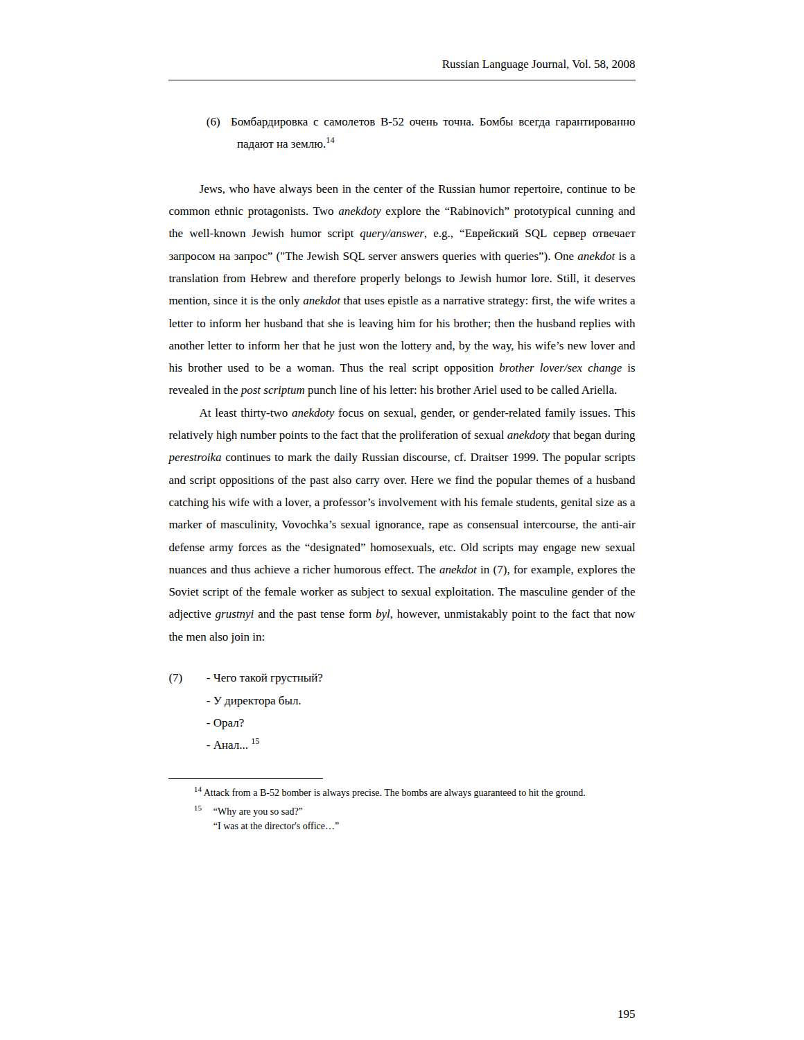Russian Language Journal, Vol. 58, 2008
(6) Бомбардировка с самолетов B-52 очень точна. Бомбы всегда гарантированно падают на землю.14
Jews, who have always been in the center of the Russian humor repertoire, continue to be common ethnic protagonists. Two anekdoty explore the “Rabinovich” prototypical cunning and the well-known Jewish humor script query/answer, e.g., “Еврейский SQL сервер отвечает запросом на запрос” ("The Jewish SQL server answers queries with queries”). One anekdot is a translation from Hebrew and therefore properly belongs to Jewish humor lore. Still, it deserves mention, since it is the only anekdot that uses epistle as a narrative strategy: first, the wife writes a letter to inform her husband that she is leaving him for his brother; then the husband replies with another letter to inform her that he just won the lottery and, by the way, his wife’s new lover and his brother used to be a woman. Thus the real script opposition brother lover/sex change is revealed in the post scriptum punch line of his letter: his brother Ariel used to be called Ariella.
At least thirty-two anekdoty focus on sexual, gender, or gender-related family issues. This relatively high number points to the fact that the proliferation of sexual anekdoty that began during perestroika continues to mark the daily Russian discourse, cf. Draitser 1999. The popular scripts and script oppositions of the past also carry over. Here we find the popular themes of a husband catching his wife with a lover, a professor’s involvement with his female students, genital size as a marker of masculinity, Vovochka’s sexual ignorance, rape as consensual intercourse, the anti-air defense army forces as the “designated” homosexuals, etc. Old scripts may engage new sexual nuances and thus achieve a richer humorous effect. The anekdot in (7), for example, explores the Soviet script of the female worker as subject to sexual exploitation. The masculine gender of the adjective grustnyi and the past tense form byl, however, unmistakably point to the fact that now the men also join in:
(7)
- Чего такой грустный?
- У директора был.
- Орал?
- Анал... 15
14 Attack from a B-52 bomber is always precise. The bombs are always guaranteed to hit the ground.
15
“Why are you so sad?”
“I was at the director's office…”
195